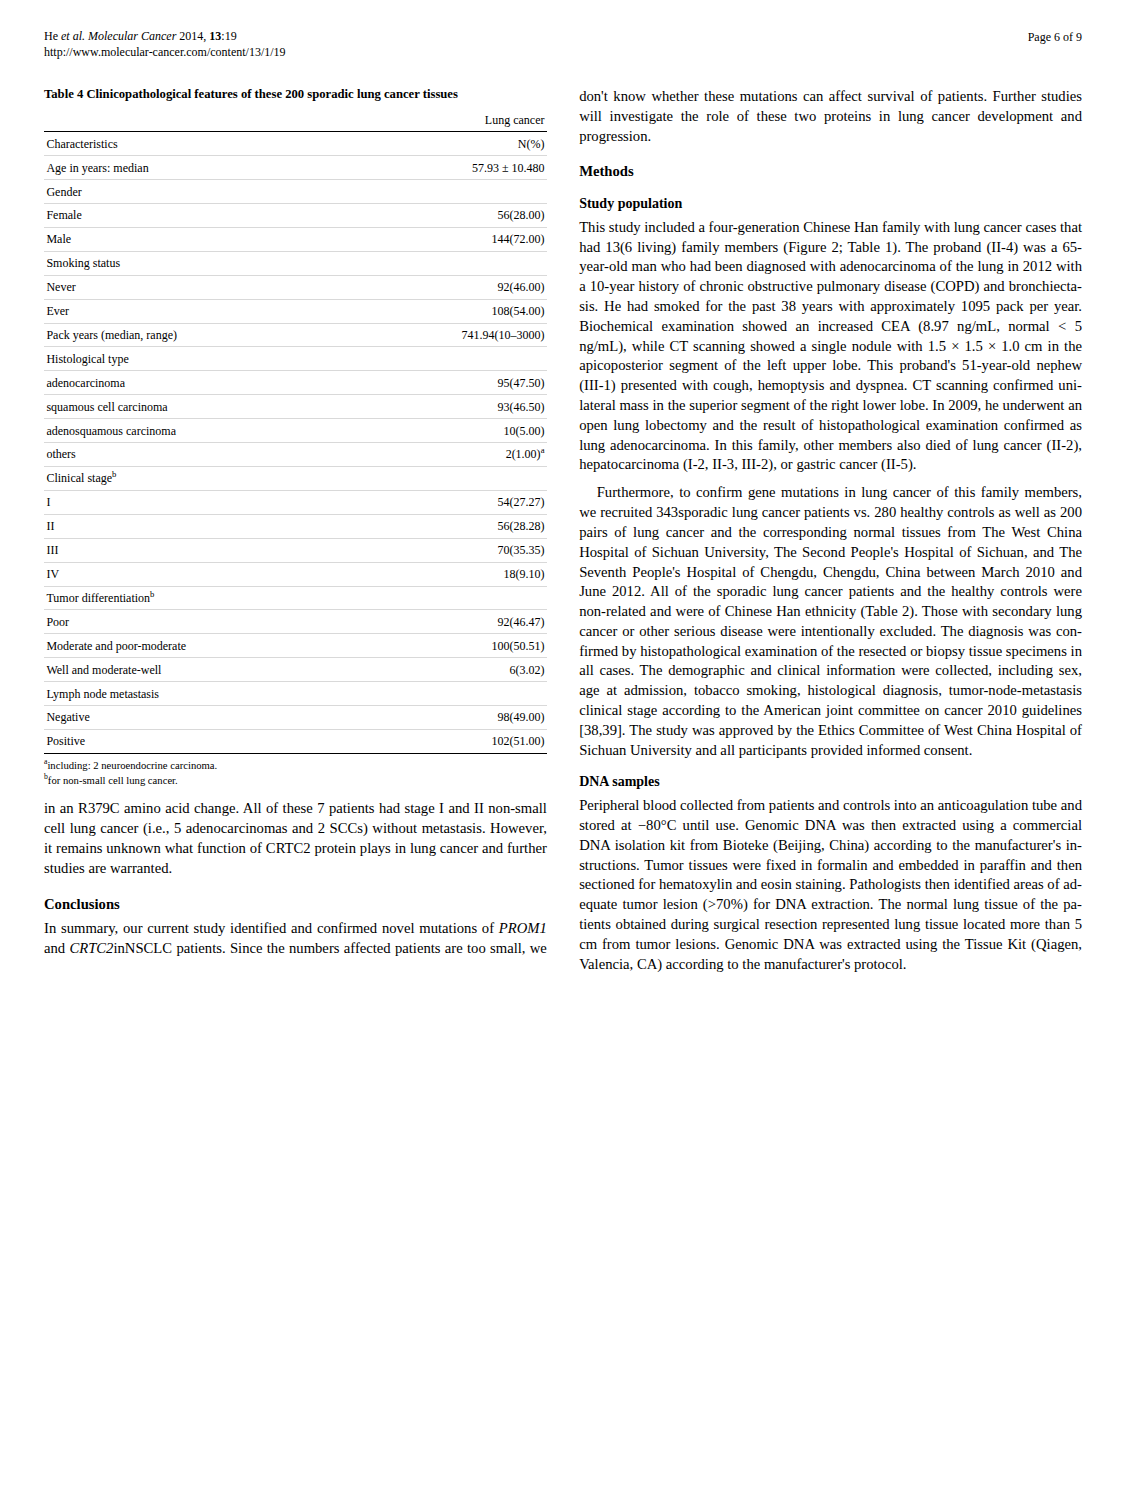He et al. Molecular Cancer 2014, 13:19
http://www.molecular-cancer.com/content/13/1/19
Page 6 of 9
Table 4 Clinicopathological features of these 200 sporadic lung cancer tissues
| | Lung cancer |
| --- | --- |
| Characteristics | N(%) |
| Age in years: median | 57.93 ± 10.480 |
| Gender | |
| Female | 56(28.00) |
| Male | 144(72.00) |
| Smoking status | |
| Never | 92(46.00) |
| Ever | 108(54.00) |
| Pack years (median, range) | 741.94(10–3000) |
| Histological type | |
| adenocarcinoma | 95(47.50) |
| squamous cell carcinoma | 93(46.50) |
| adenosquamous carcinoma | 10(5.00) |
| others | 2(1.00) a |
| Clinical stage b | |
| I | 54(27.27) |
| II | 56(28.28) |
| III | 70(35.35) |
| IV | 18(9.10) |
| Tumor differentiation b | |
| Poor | 92(46.47) |
| Moderate and poor-moderate | 100(50.51) |
| Well and moderate-well | 6(3.02) |
| Lymph node metastasis | |
| Negative | 98(49.00) |
| Positive | 102(51.00) |
aincluding: 2 neuroendocrine carcinoma.
bfor non-small cell lung cancer.
in an R379C amino acid change. All of these 7 patients had stage I and II non-small cell lung cancer (i.e., 5 adenocarcinomas and 2 SCCs) without metastasis. However, it remains unknown what function of CRTC2 protein plays in lung cancer and further studies are warranted.
Conclusions
In summary, our current study identified and confirmed novel mutations of PROM1 and CRTC2inNSCLC patients. Since the numbers affected patients are too small, we don't know whether these mutations can affect survival of patients. Further studies will investigate the role of these two proteins in lung cancer development and progression.
Methods
Study population
This study included a four-generation Chinese Han family with lung cancer cases that had 13(6 living) family members (Figure 2; Table 1). The proband (II-4) was a 65-year-old man who had been diagnosed with adenocarcinoma of the lung in 2012 with a 10-year history of chronic obstructive pulmonary disease (COPD) and bronchiectasis. He had smoked for the past 38 years with approximately 1095 pack per year. Biochemical examination showed an increased CEA (8.97 ng/mL, normal < 5 ng/mL), while CT scanning showed a single nodule with 1.5 × 1.5 × 1.0 cm in the apicoposterior segment of the left upper lobe. This proband's 51-year-old nephew (III-1) presented with cough, hemoptysis and dyspnea. CT scanning confirmed unilateral mass in the superior segment of the right lower lobe. In 2009, he underwent an open lung lobectomy and the result of histopathological examination confirmed as lung adenocarcinoma. In this family, other members also died of lung cancer (II-2), hepatocarcinoma (I-2, II-3, III-2), or gastric cancer (II-5).
Furthermore, to confirm gene mutations in lung cancer of this family members, we recruited 343sporadic lung cancer patients vs. 280 healthy controls as well as 200 pairs of lung cancer and the corresponding normal tissues from The West China Hospital of Sichuan University, The Second People's Hospital of Sichuan, and The Seventh People's Hospital of Chengdu, Chengdu, China between March 2010 and June 2012. All of the sporadic lung cancer patients and the healthy controls were non-related and were of Chinese Han ethnicity (Table 2). Those with secondary lung cancer or other serious disease were intentionally excluded. The diagnosis was confirmed by histopathological examination of the resected or biopsy tissue specimens in all cases. The demographic and clinical information were collected, including sex, age at admission, tobacco smoking, histological diagnosis, tumor-node-metastasis clinical stage according to the American joint committee on cancer 2010 guidelines [38,39]. The study was approved by the Ethics Committee of West China Hospital of Sichuan University and all participants provided informed consent.
DNA samples
Peripheral blood collected from patients and controls into an anticoagulation tube and stored at −80°C until use. Genomic DNA was then extracted using a commercial DNA isolation kit from Bioteke (Beijing, China) according to the manufacturer's instructions. Tumor tissues were fixed in formalin and embedded in paraffin and then sectioned for hematoxylin and eosin staining. Pathologists then identified areas of adequate tumor lesion (>70%) for DNA extraction. The normal lung tissue of the patients obtained during surgical resection represented lung tissue located more than 5 cm from tumor lesions. Genomic DNA was extracted using the Tissue Kit (Qiagen, Valencia, CA) according to the manufacturer's protocol.